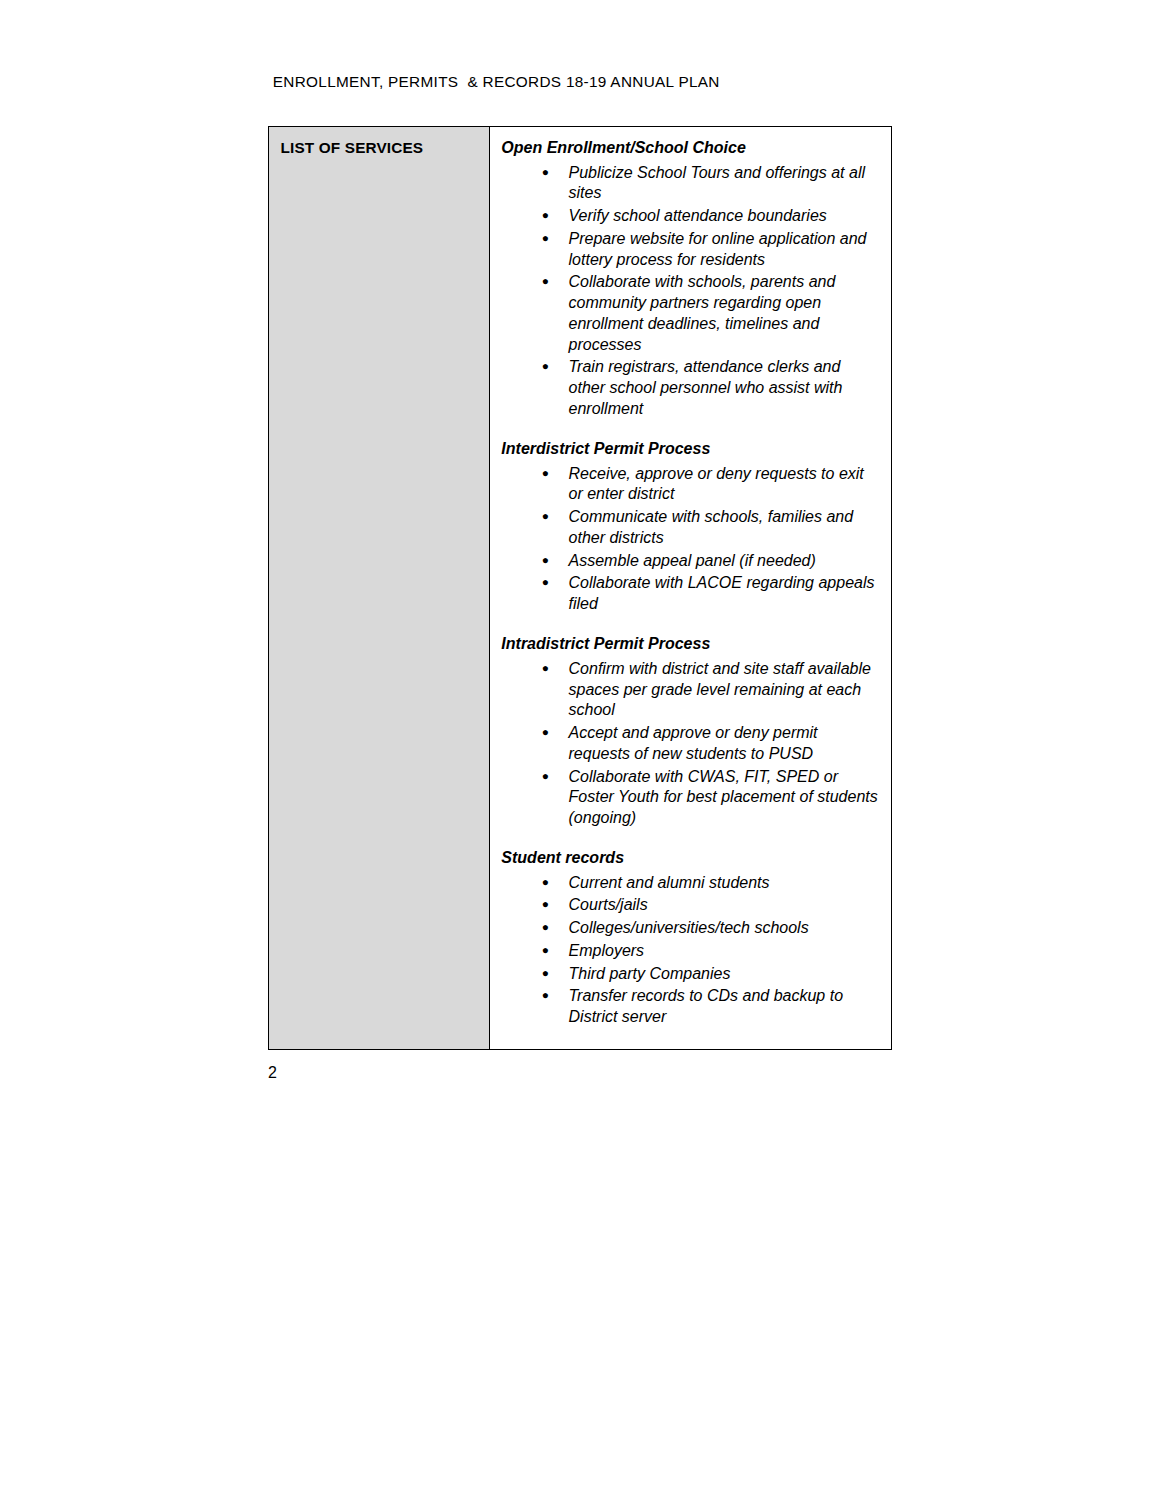ENROLLMENT, PERMITS & RECORDS 18-19 ANNUAL PLAN
| LIST OF SERVICES | Open Enrollment/School Choice Publicize School Tours and offerings at all sites Verify school attendance boundaries Prepare website for online application and lottery process for residents Collaborate with schools, parents and community partners regarding open enrollment deadlines, timelines and processes Train registrars, attendance clerks and other school personnel who assist with enrollment Interdistrict Permit Process Receive, approve or deny requests to exit or enter district Communicate with schools, families and other districts Assemble appeal panel (if needed) Collaborate with LACOE regarding appeals filed Intradistrict Permit Process Confirm with district and site staff available spaces per grade level remaining at each school Accept and approve or deny permit requests of new students to PUSD Collaborate with CWAS, FIT, SPED or Foster Youth for best placement of students (ongoing) Student records Current and alumni students Courts/jails Colleges/universities/tech schools Employers Third party Companies Transfer records to CDs and backup to District server |
2